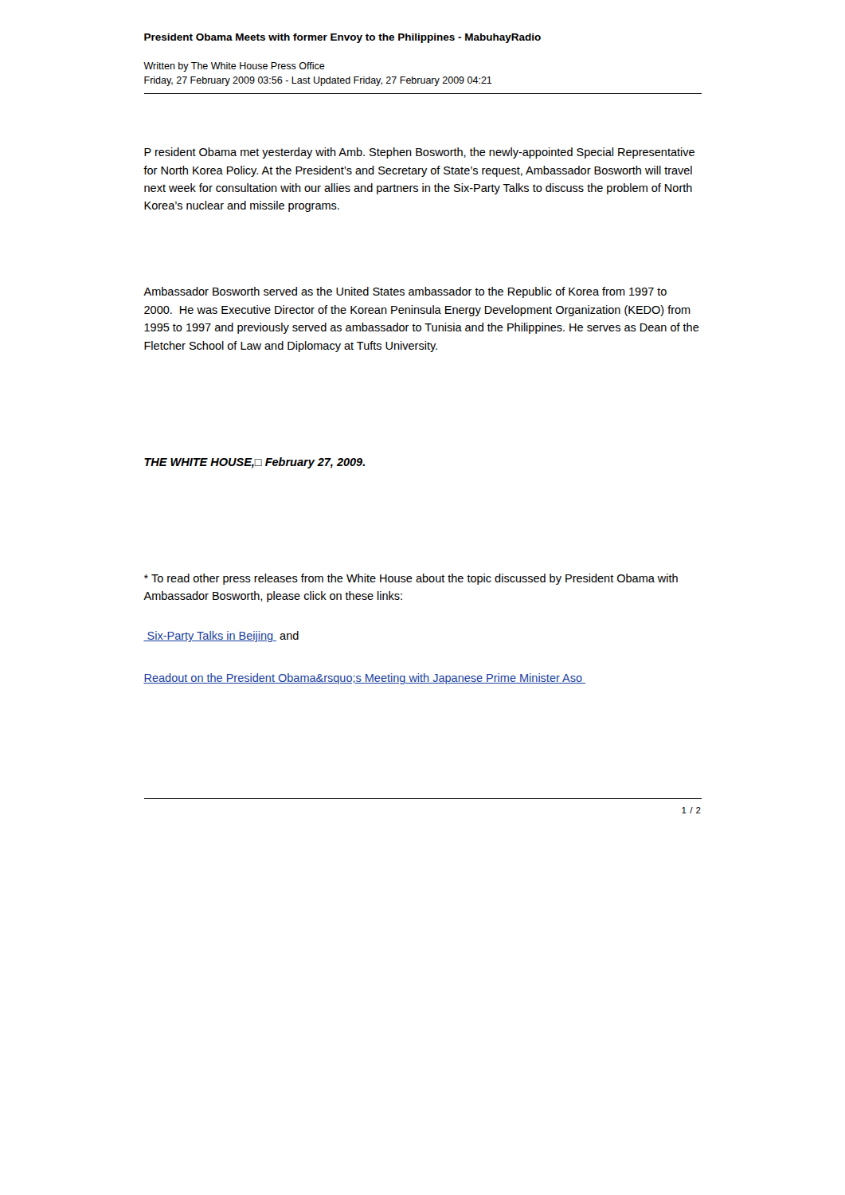President Obama Meets with former Envoy to the Philippines - MabuhayRadio
Written by The White House Press Office
Friday, 27 February 2009 03:56 - Last Updated Friday, 27 February 2009 04:21
P resident Obama met yesterday with Amb. Stephen Bosworth, the newly-appointed Special Representative for North Korea Policy. At the President’s and Secretary of State’s request, Ambassador Bosworth will travel next week for consultation with our allies and partners in the Six-Party Talks to discuss the problem of North Korea’s nuclear and missile programs.
Ambassador Bosworth served as the United States ambassador to the Republic of Korea from 1997 to 2000. He was Executive Director of the Korean Peninsula Energy Development Organization (KEDO) from 1995 to 1997 and previously served as ambassador to Tunisia and the Philippines. He serves as Dean of the Fletcher School of Law and Diplomacy at Tufts University.
THE WHITE HOUSE,□ February 27, 2009.
* To read other press releases from the White House about the topic discussed by President Obama with Ambassador Bosworth, please click on these links:
Six-Party Talks in Beijing and
Readout on the President Obama&rsquo;s Meeting with Japanese Prime Minister Aso
1 / 2